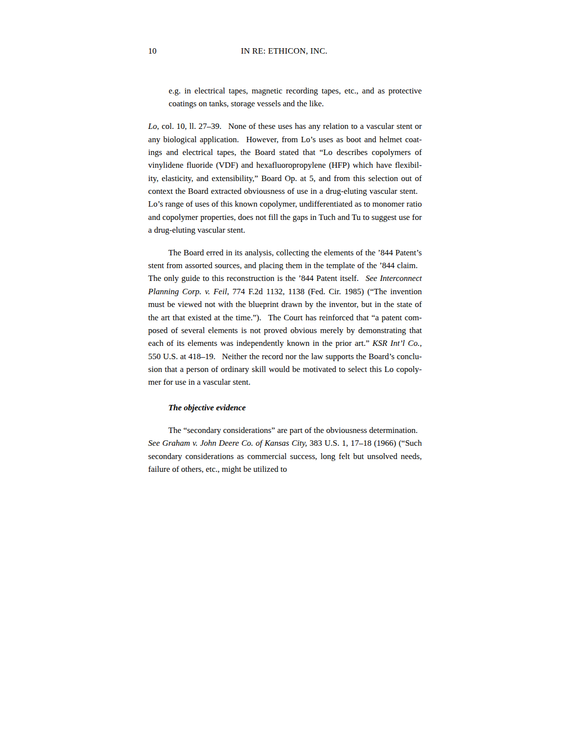10 IN RE: ETHICON, INC.
e.g. in electrical tapes, magnetic recording tapes, etc., and as protective coatings on tanks, storage vessels and the like.
Lo, col. 10, ll. 27–39.  None of these uses has any relation to a vascular stent or any biological application.  However, from Lo’s uses as boot and helmet coatings and electrical tapes, the Board stated that “Lo describes copolymers of vinylidene fluoride (VDF) and hexafluoropropylene (HFP) which have flexibility, elasticity, and extensibility,” Board Op. at 5, and from this selection out of context the Board extracted obviousness of use in a drug-eluting vascular stent.  Lo’s range of uses of this known copolymer, undifferentiated as to monomer ratio and copolymer properties, does not fill the gaps in Tuch and Tu to suggest use for a drug-eluting vascular stent.
The Board erred in its analysis, collecting the elements of the ’844 Patent’s stent from assorted sources, and placing them in the template of the ’844 claim.  The only guide to this reconstruction is the ’844 Patent itself.  See Interconnect Planning Corp. v. Feil, 774 F.2d 1132, 1138 (Fed. Cir. 1985) (“The invention must be viewed not with the blueprint drawn by the inventor, but in the state of the art that existed at the time.”).  The Court has reinforced that “a patent composed of several elements is not proved obvious merely by demonstrating that each of its elements was independently known in the prior art.” KSR Int’l Co., 550 U.S. at 418–19.  Neither the record nor the law supports the Board’s conclusion that a person of ordinary skill would be motivated to select this Lo copolymer for use in a vascular stent.
The objective evidence
The “secondary considerations” are part of the obviousness determination.  See Graham v. John Deere Co. of Kansas City, 383 U.S. 1, 17–18 (1966) (“Such secondary considerations as commercial success, long felt but unsolved needs, failure of others, etc., might be utilized to